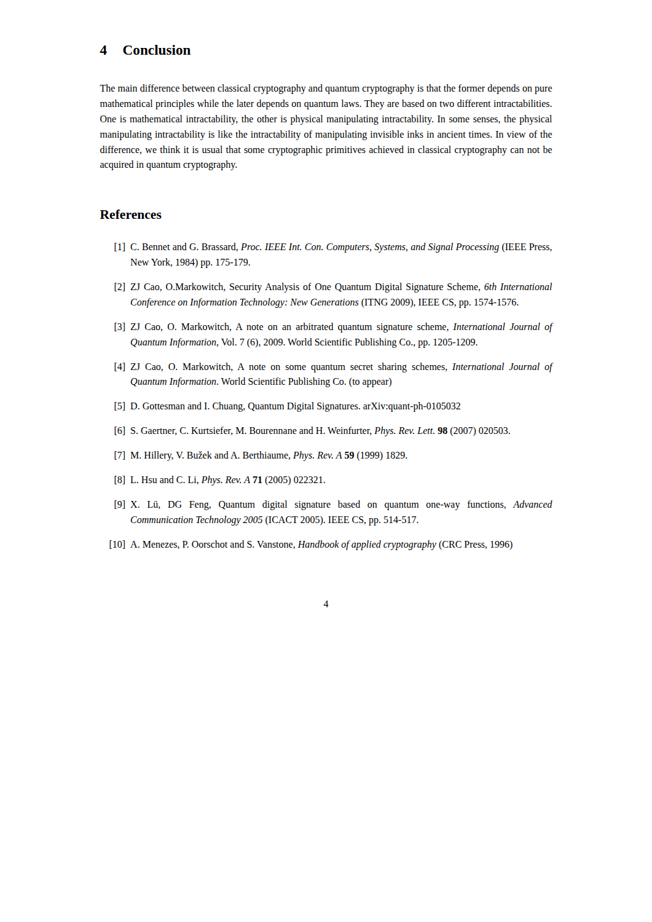4 Conclusion
The main difference between classical cryptography and quantum cryptography is that the former depends on pure mathematical principles while the later depends on quantum laws. They are based on two different intractabilities. One is mathematical intractability, the other is physical manipulating intractability. In some senses, the physical manipulating intractability is like the intractability of manipulating invisible inks in ancient times. In view of the difference, we think it is usual that some cryptographic primitives achieved in classical cryptography can not be acquired in quantum cryptography.
References
C. Bennet and G. Brassard, Proc. IEEE Int. Con. Computers, Systems, and Signal Processing (IEEE Press, New York, 1984) pp. 175-179.
ZJ Cao, O.Markowitch, Security Analysis of One Quantum Digital Signature Scheme, 6th International Conference on Information Technology: New Generations (ITNG 2009), IEEE CS, pp. 1574-1576.
ZJ Cao, O. Markowitch, A note on an arbitrated quantum signature scheme, International Journal of Quantum Information, Vol. 7 (6), 2009. World Scientific Publishing Co., pp. 1205-1209.
ZJ Cao, O. Markowitch, A note on some quantum secret sharing schemes, International Journal of Quantum Information. World Scientific Publishing Co. (to appear)
D. Gottesman and I. Chuang, Quantum Digital Signatures. arXiv:quant-ph-0105032
S. Gaertner, C. Kurtsiefer, M. Bourennane and H. Weinfurter, Phys. Rev. Lett. 98 (2007) 020503.
M. Hillery, V. Bužek and A. Berthiaume, Phys. Rev. A 59 (1999) 1829.
L. Hsu and C. Li, Phys. Rev. A 71 (2005) 022321.
X. Lü, DG Feng, Quantum digital signature based on quantum one-way functions, Advanced Communication Technology 2005 (ICACT 2005). IEEE CS, pp. 514-517.
A. Menezes, P. Oorschot and S. Vanstone, Handbook of applied cryptography (CRC Press, 1996)
4